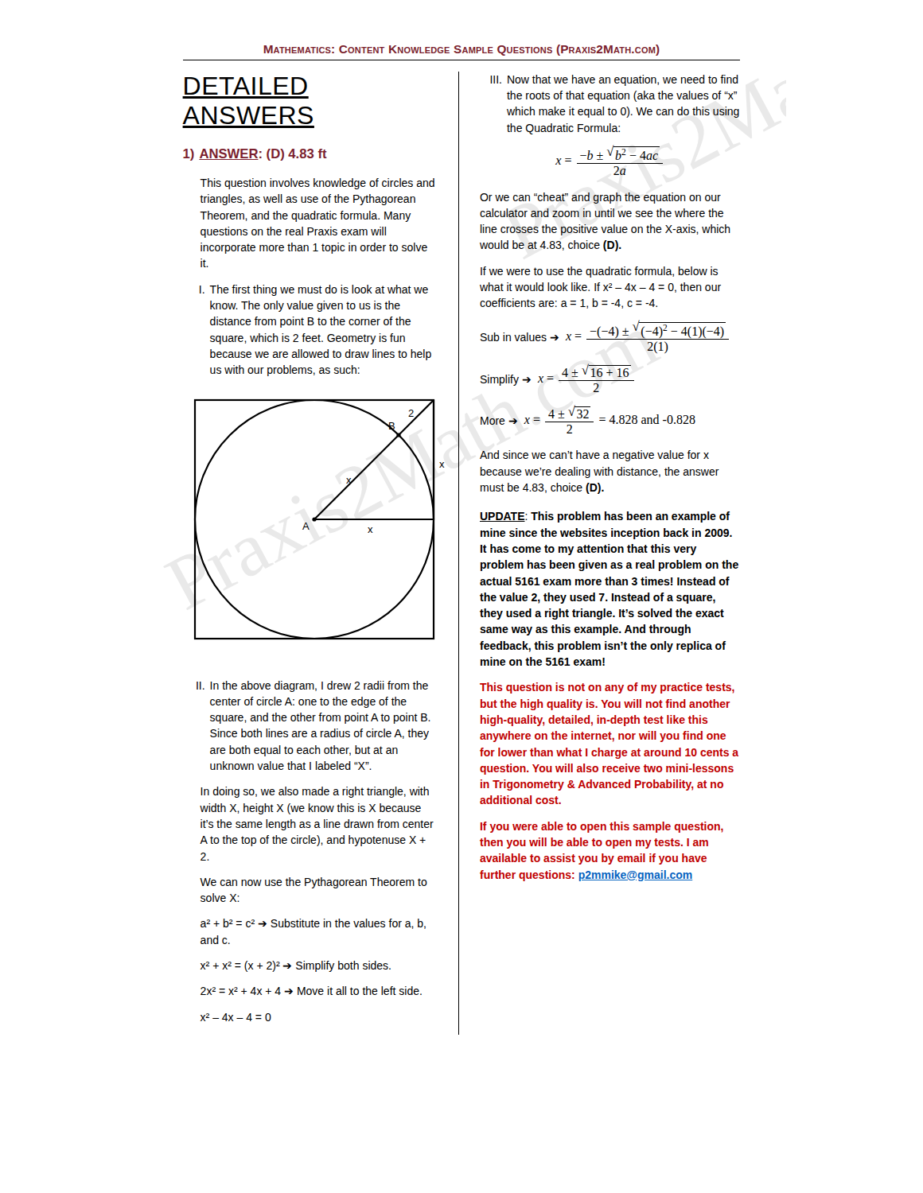Praxis2Math.com Praxis2Math.com
Mathematics: Content Knowledge Sample Questions (Praxis2Math.com)
DETAILED ANSWERS
1) ANSWER: (D) 4.83 ft
This question involves knowledge of circles and triangles, as well as use of the Pythagorean Theorem, and the quadratic formula. Many questions on the real Praxis exam will incorporate more than 1 topic in order to solve it.
The first thing we must do is look at what we know. The only value given to us is the distance from point B to the corner of the square, which is 2 feet. Geometry is fun because we are allowed to draw lines to help us with our problems, as such:
2 B A x x x
In the above diagram, I drew 2 radii from the center of circle A: one to the edge of the square, and the other from point A to point B. Since both lines are a radius of circle A, they are both equal to each other, but at an unknown value that I labeled “X”.
In doing so, we also made a right triangle, with width X, height X (we know this is X because it’s the same length as a line drawn from center A to the top of the circle), and hypotenuse X + 2.
We can now use the Pythagorean Theorem to solve X:
a² + b² = c² ➔ Substitute in the values for a, b, and c.
x² + x² = (x + 2)² ➔ Simplify both sides.
2x² = x² + 4x + 4 ➔ Move it all to the left side.
x² – 4x – 4 = 0
Now that we have an equation, we need to find the roots of that equation (aka the values of “x” which make it equal to 0). We can do this using the Quadratic Formula:
x = −b ± b2 − 4ac 2a
Or we can “cheat” and graph the equation on our calculator and zoom in until we see the where the line crosses the positive value on the X-axis, which would be at 4.83, choice (D).
If we were to use the quadratic formula, below is what it would look like. If x² – 4x – 4 = 0, then our coefficients are: a = 1, b = -4, c = -4.
Sub in values ➔ x = −(−4) ± (−4)2 − 4(1)(−4) 2(1)
Simplify ➔ x = 4 ± 16 + 16 2
More ➔ x = 4 ± 32 2 = 4.828 and -0.828
And since we can’t have a negative value for x because we’re dealing with distance, the answer must be 4.83, choice (D).
UPDATE: This problem has been an example of mine since the websites inception back in 2009. It has come to my attention that this very problem has been given as a real problem on the actual 5161 exam more than 3 times! Instead of the value 2, they used 7. Instead of a square, they used a right triangle. It’s solved the exact same way as this example. And through feedback, this problem isn’t the only replica of mine on the 5161 exam!
This question is not on any of my practice tests, but the high quality is. You will not find another high-quality, detailed, in-depth test like this anywhere on the internet, nor will you find one for lower than what I charge at around 10 cents a question. You will also receive two mini-lessons in Trigonometry & Advanced Probability, at no additional cost.
If you were able to open this sample question, then you will be able to open my tests. I am available to assist you by email if you have further questions: p2mmike@gmail.com